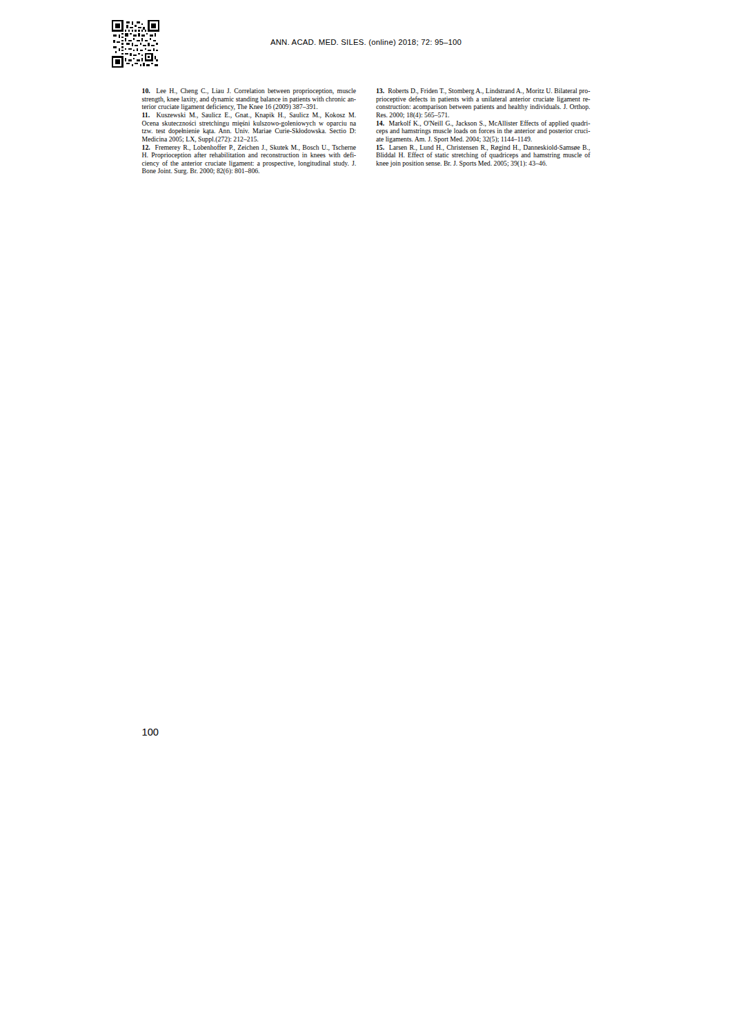ANN. ACAD. MED. SILES. (online) 2018; 72: 95–100
10. Lee H., Cheng C., Liau J. Correlation between proprioception, muscle strength, knee laxity, and dynamic standing balance in patients with chronic anterior cruciate ligament deficiency, The Knee 16 (2009) 387–391.
11. Kuszewski M., Saulicz E., Gnat., Knapik H., Saulicz M., Kokosz M. Ocena skuteczności stretchingu mięśni kulszowo-goleniowych w oparciu na tzw. test dopełnienie kąta. Ann. Univ. Mariae Curie-Skłodowska. Sectio D: Medicina 2005; LX, Suppl.(272): 212–215.
12. Fremerey R., Lobenhoffer P., Zeichen J., Skutek M., Bosch U., Tscherne H. Proprioception after rehabilitation and reconstruction in knees with deficiency of the anterior cruciate ligament: a prospective, longitudinal study. J. Bone Joint. Surg. Br. 2000; 82(6): 801–806.
13. Roberts D., Friden T., Stomberg A., Lindstrand A., Moritz U. Bilateral proprioceptive defects in patients with a unilateral anterior cruciate ligament reconstruction: acomparison between patients and healthy individuals. J. Orthop. Res. 2000; 18(4): 565–571.
14. Markolf K., O'Neill G., Jackson S., McAllister Effects of applied quadriceps and hamstrings muscle loads on forces in the anterior and posterior cruciate ligaments. Am. J. Sport Med. 2004; 32(5); 1144–1149.
15. Larsen R., Lund H., Christensen R., Røgind H., Danneskiold-Samsøe B., Bliddal H. Effect of static stretching of quadriceps and hamstring muscle of knee join position sense. Br. J. Sports Med. 2005; 39(1): 43–46.
100